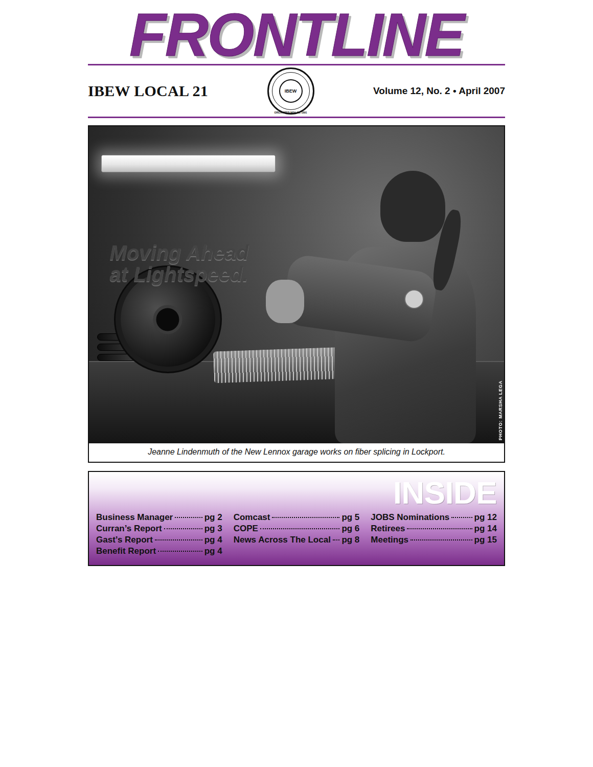FRONTLINE
IBEW LOCAL 21
IBEW
ORGANIZED NOV. 28, 1891
Volume 12, No. 2 • April 2007
Moving Ahead
at Lightspeed.
PHOTO: MARSHA LEGA
Jeanne Lindenmuth of the New Lennox garage works on fiber splicing in Lockport.
INSIDE
Business Manager pg 2
Curran’s Report pg 3
Gast’s Report pg 4
Benefit Report pg 4
Comcast pg 5
COPE pg 6
News Across The Local pg 8
JOBS Nominations pg 12
Retirees pg 14
Meetings pg 15